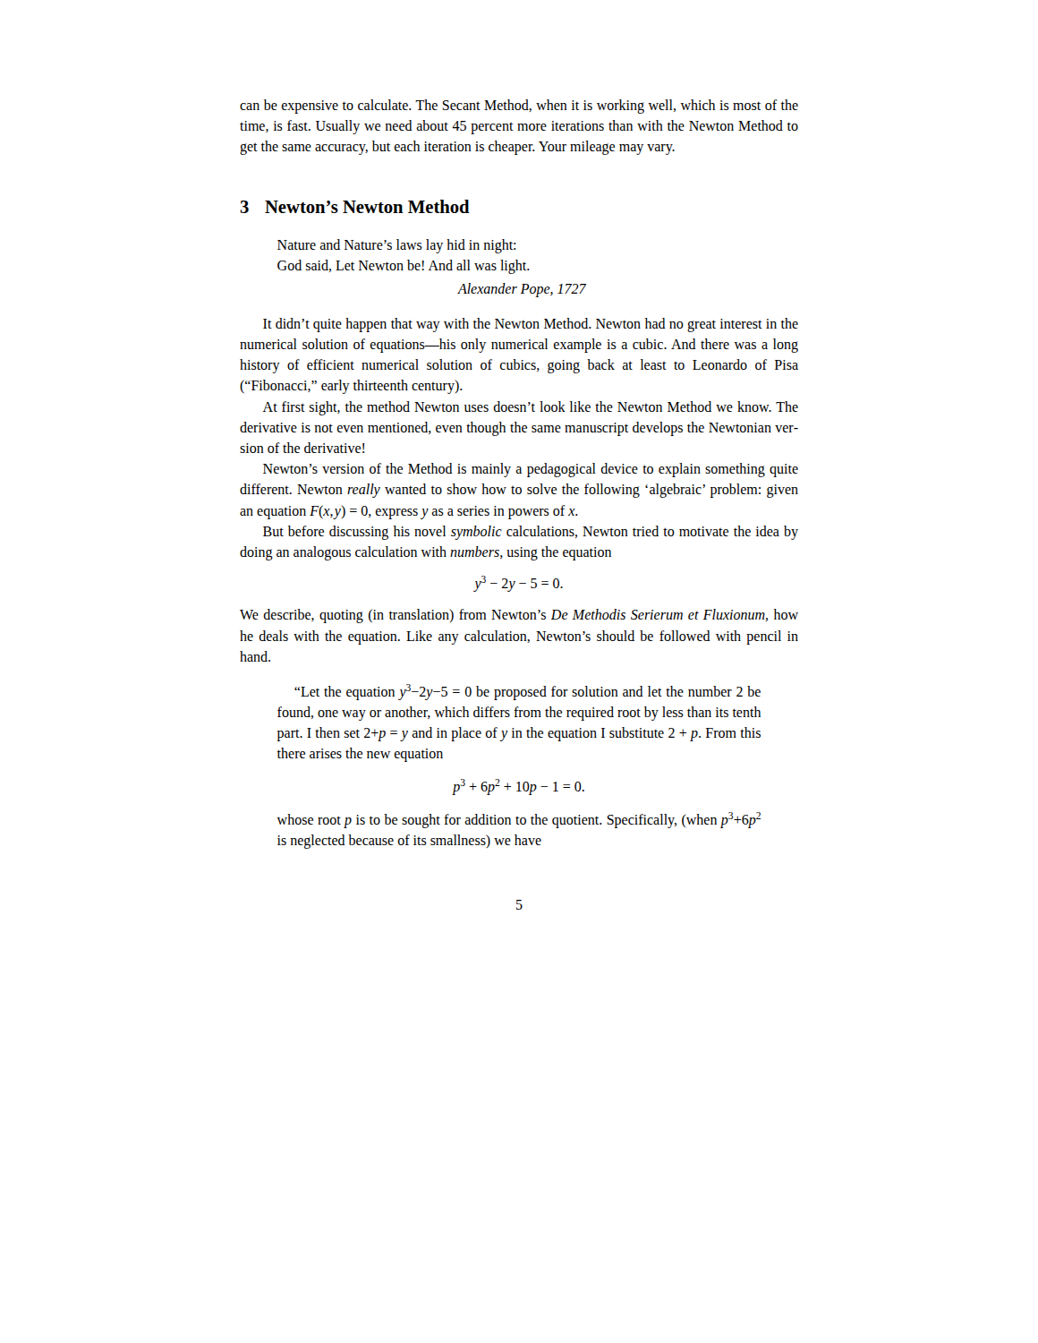can be expensive to calculate. The Secant Method, when it is working well, which is most of the time, is fast. Usually we need about 45 percent more iterations than with the Newton Method to get the same accuracy, but each iteration is cheaper. Your mileage may vary.
3 Newton’s Newton Method
Nature and Nature’s laws lay hid in night: God said, Let Newton be! And all was light. Alexander Pope, 1727
It didn’t quite happen that way with the Newton Method. Newton had no great interest in the numerical solution of equations—his only numerical example is a cubic. And there was a long history of efficient numerical solution of cubics, going back at least to Leonardo of Pisa (“Fibonacci,” early thirteenth century).
At first sight, the method Newton uses doesn’t look like the Newton Method we know. The derivative is not even mentioned, even though the same manuscript develops the Newtonian version of the derivative!
Newton’s version of the Method is mainly a pedagogical device to explain something quite different. Newton really wanted to show how to solve the following ‘algebraic’ problem: given an equation F(x, y) = 0, express y as a series in powers of x.
But before discussing his novel symbolic calculations, Newton tried to motivate the idea by doing an analogous calculation with numbers, using the equation
y3 − 2y − 5 = 0.
We describe, quoting (in translation) from Newton’s De Methodis Serierum et Fluxionum, how he deals with the equation. Like any calculation, Newton’s should be followed with pencil in hand.
“Let the equation y3−2y−5 = 0 be proposed for solution and let the number 2 be found, one way or another, which differs from the required root by less than its tenth part. I then set 2+p = y and in place of y in the equation I substitute 2 + p. From this there arises the new equation
p3 + 6p2 + 10p − 1 = 0.
whose root p is to be sought for addition to the quotient. Specifically, (when p3+6p2 is neglected because of its smallness) we have
5